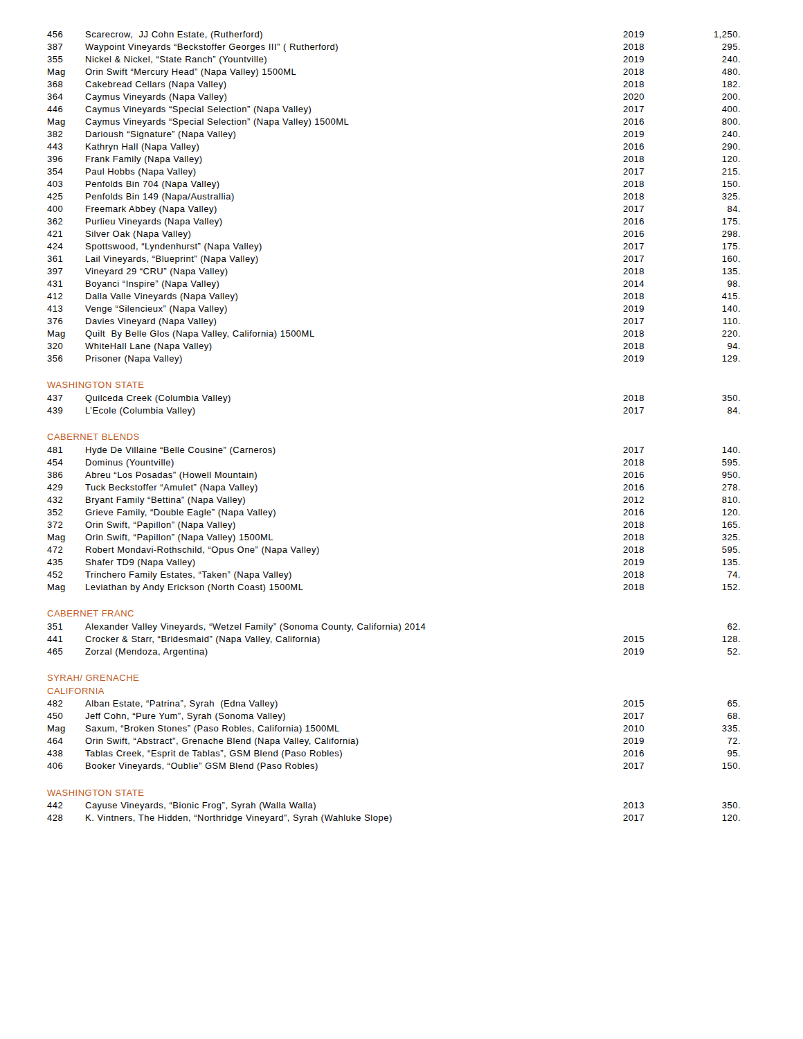| 456 | Scarecrow, JJ Cohn Estate, (Rutherford) | 2019 | 1,250. |
| 387 | Waypoint Vineyards “Beckstoffer Georges III” ( Rutherford) | 2018 | 295. |
| 355 | Nickel & Nickel, “State Ranch” (Yountville) | 2019 | 240. |
| Mag | Orin Swift “Mercury Head” (Napa Valley) 1500ML | 2018 | 480. |
| 368 | Cakebread Cellars (Napa Valley) | 2018 | 182. |
| 364 | Caymus Vineyards (Napa Valley) | 2020 | 200. |
| 446 | Caymus Vineyards “Special Selection” (Napa Valley) | 2017 | 400. |
| Mag | Caymus Vineyards “Special Selection” (Napa Valley) 1500ML | 2016 | 800. |
| 382 | Darioush “Signature” (Napa Valley) | 2019 | 240. |
| 443 | Kathryn Hall (Napa Valley) | 2016 | 290. |
| 396 | Frank Family (Napa Valley) | 2018 | 120. |
| 354 | Paul Hobbs (Napa Valley) | 2017 | 215. |
| 403 | Penfolds Bin 704 (Napa Valley) | 2018 | 150. |
| 425 | Penfolds Bin 149 (Napa/Australlia) | 2018 | 325. |
| 400 | Freemark Abbey (Napa Valley) | 2017 | 84. |
| 362 | Purlieu Vineyards (Napa Valley) | 2016 | 175. |
| 421 | Silver Oak (Napa Valley) | 2016 | 298. |
| 424 | Spottswood, “Lyndenhurst” (Napa Valley) | 2017 | 175. |
| 361 | Lail Vineyards, “Blueprint” (Napa Valley) | 2017 | 160. |
| 397 | Vineyard 29 “CRU” (Napa Valley) | 2018 | 135. |
| 431 | Boyanci “Inspire” (Napa Valley) | 2014 | 98. |
| 412 | Dalla Valle Vineyards (Napa Valley) | 2018 | 415. |
| 413 | Venge “Silencieux” (Napa Valley) | 2019 | 140. |
| 376 | Davies Vineyard (Napa Valley) | 2017 | 110. |
| Mag | Quilt By Belle Glos (Napa Valley, California) 1500ML | 2018 | 220. |
| 320 | WhiteHall Lane (Napa Valley) | 2018 | 94. |
| 356 | Prisoner (Napa Valley) | 2019 | 129. |
| WASHINGTON STATE |
| 437 | Quilceda Creek (Columbia Valley) | 2018 | 350. |
| 439 | L’Ecole (Columbia Valley) | 2017 | 84. |
| CABERNET BLENDS |
| 481 | Hyde De Villaine “Belle Cousine” (Carneros) | 2017 | 140. |
| 454 | Dominus (Yountville) | 2018 | 595. |
| 386 | Abreu “Los Posadas” (Howell Mountain) | 2016 | 950. |
| 429 | Tuck Beckstoffer “Amulet” (Napa Valley) | 2016 | 278. |
| 432 | Bryant Family “Bettina” (Napa Valley) | 2012 | 810. |
| 352 | Grieve Family, “Double Eagle” (Napa Valley) | 2016 | 120. |
| 372 | Orin Swift, “Papillon” (Napa Valley) | 2018 | 165. |
| Mag | Orin Swift, “Papillon” (Napa Valley) 1500ML | 2018 | 325. |
| 472 | Robert Mondavi-Rothschild, “Opus One” (Napa Valley) | 2018 | 595. |
| 435 | Shafer TD9 (Napa Valley) | 2019 | 135. |
| 452 | Trinchero Family Estates, “Taken” (Napa Valley) | 2018 | 74. |
| Mag | Leviathan by Andy Erickson (North Coast) 1500ML | 2018 | 152. |
| CABERNET FRANC |
| 351 | Alexander Valley Vineyards, “Wetzel Family” (Sonoma County, California) 2014 | | 62. |
| 441 | Crocker & Starr, “Bridesmaid” (Napa Valley, California) | 2015 | 128. |
| 465 | Zorzal (Mendoza, Argentina) | 2019 | 52. |
| SYRAH/ GRENACHE |
| CALIFORNIA |
| 482 | Alban Estate, “Patrina”, Syrah (Edna Valley) | 2015 | 65. |
| 450 | Jeff Cohn, “Pure Yum”, Syrah (Sonoma Valley) | 2017 | 68. |
| Mag | Saxum, “Broken Stones” (Paso Robles, California) 1500ML | 2010 | 335. |
| 464 | Orin Swift, “Abstract”, Grenache Blend (Napa Valley, California) | 2019 | 72. |
| 438 | Tablas Creek, “Esprit de Tablas”, GSM Blend (Paso Robles) | 2016 | 95. |
| 406 | Booker Vineyards, “Oublie” GSM Blend (Paso Robles) | 2017 | 150. |
| WASHINGTON STATE |
| 442 | Cayuse Vineyards, “Bionic Frog”, Syrah (Walla Walla) | 2013 | 350. |
| 428 | K. Vintners, The Hidden, “Northridge Vineyard”, Syrah (Wahluke Slope) | 2017 | 120. |